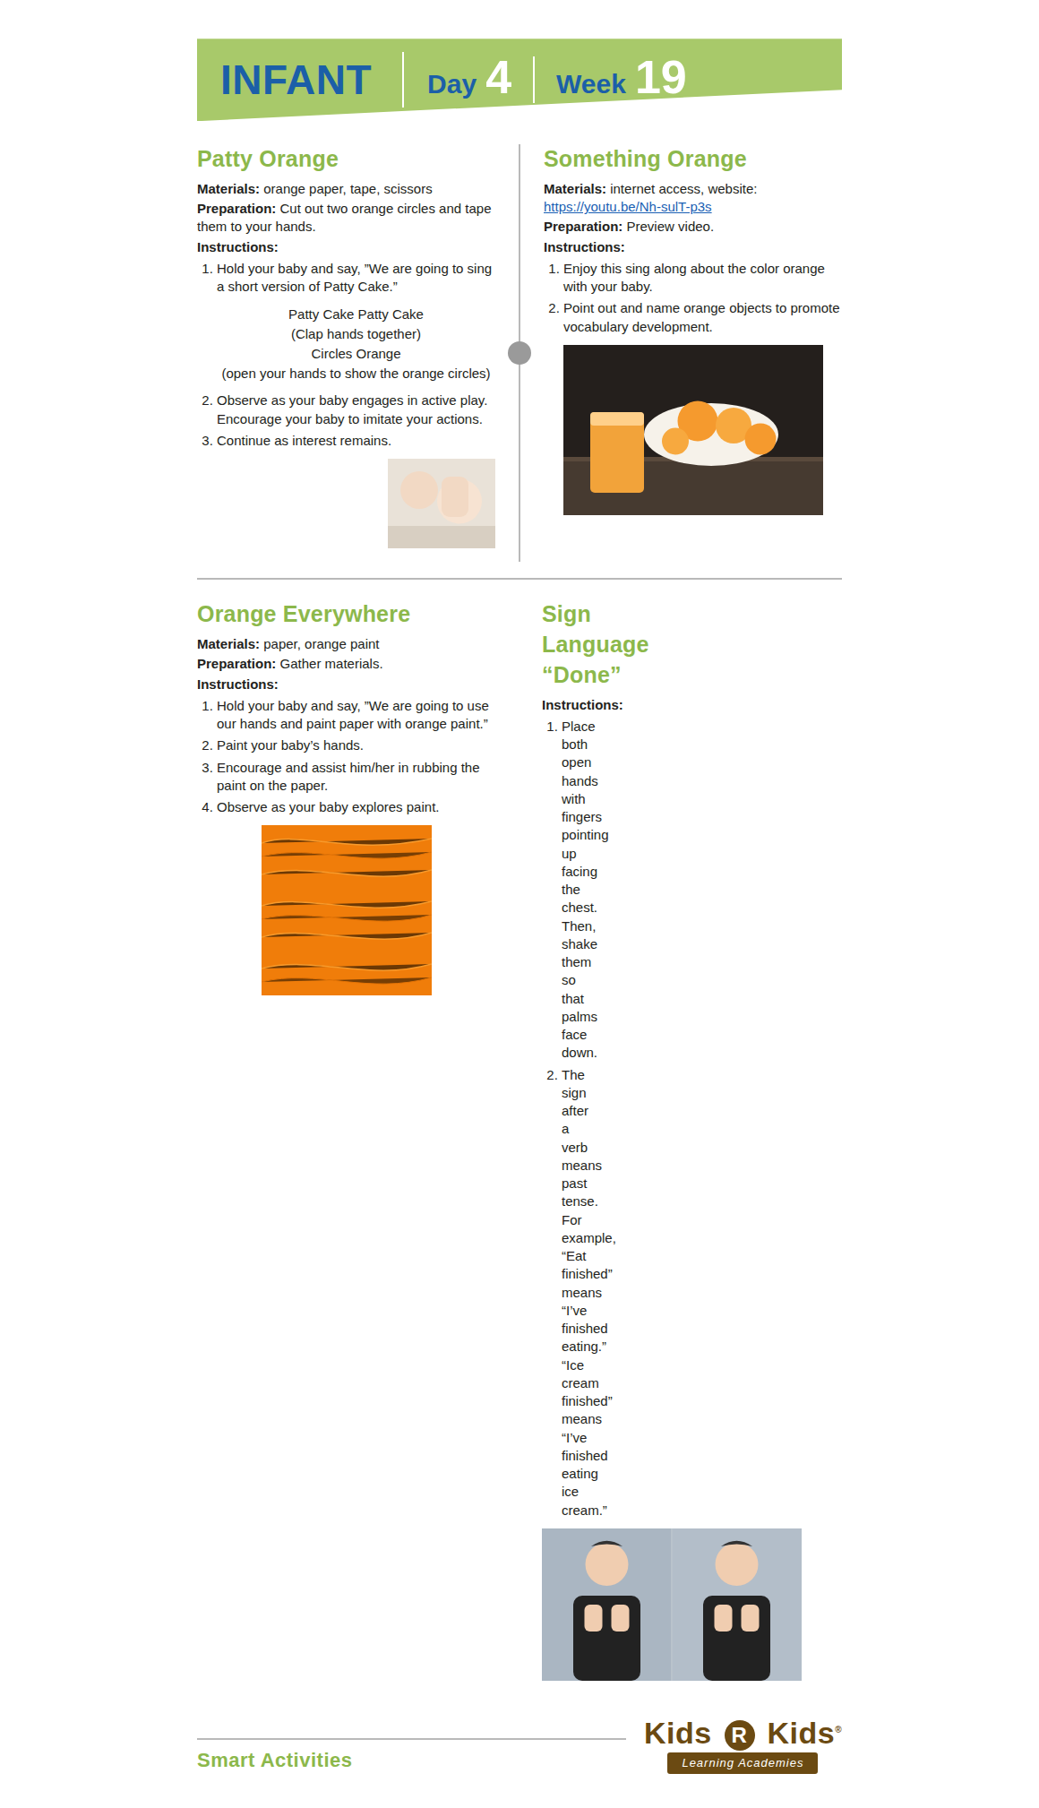INFANT
Day 4 Week 19
Patty Orange
Materials: orange paper, tape, scissors
Preparation: Cut out two orange circles and tape them to your hands.
Instructions:
Hold your baby and say, ”We are going to sing a short version of Patty Cake.”
Patty Cake Patty Cake
(Clap hands together)
Circles Orange
(open your hands to show the orange circles)
Observe as your baby engages in active play. Encourage your baby to imitate your actions.
Continue as interest remains.
Something Orange
Materials: internet access, website:
https://youtu.be/Nh-sulT-p3s
Preparation: Preview video.
Instructions:
Enjoy this sing along about the color orange with your baby.
Point out and name orange objects to promote vocabulary development.
Orange Everywhere
Materials: paper, orange paint
Preparation: Gather materials.
Instructions:
Hold your baby and say, ”We are going to use our hands and paint paper with orange paint.”
Paint your baby’s hands.
Encourage and assist him/her in rubbing the paint on the paper.
Observe as your baby explores paint.
Sign Language “Done”
Instructions:
Place both open hands with fingers pointing up facing the chest. Then, shake them so that palms face down.
The sign after a verb means past tense. For example, “Eat finished” means “I’ve finished eating.” “Ice cream finished” means “I’ve finished eating ice cream.”
Smart Activities
Kids R Kids®
Learning Academies